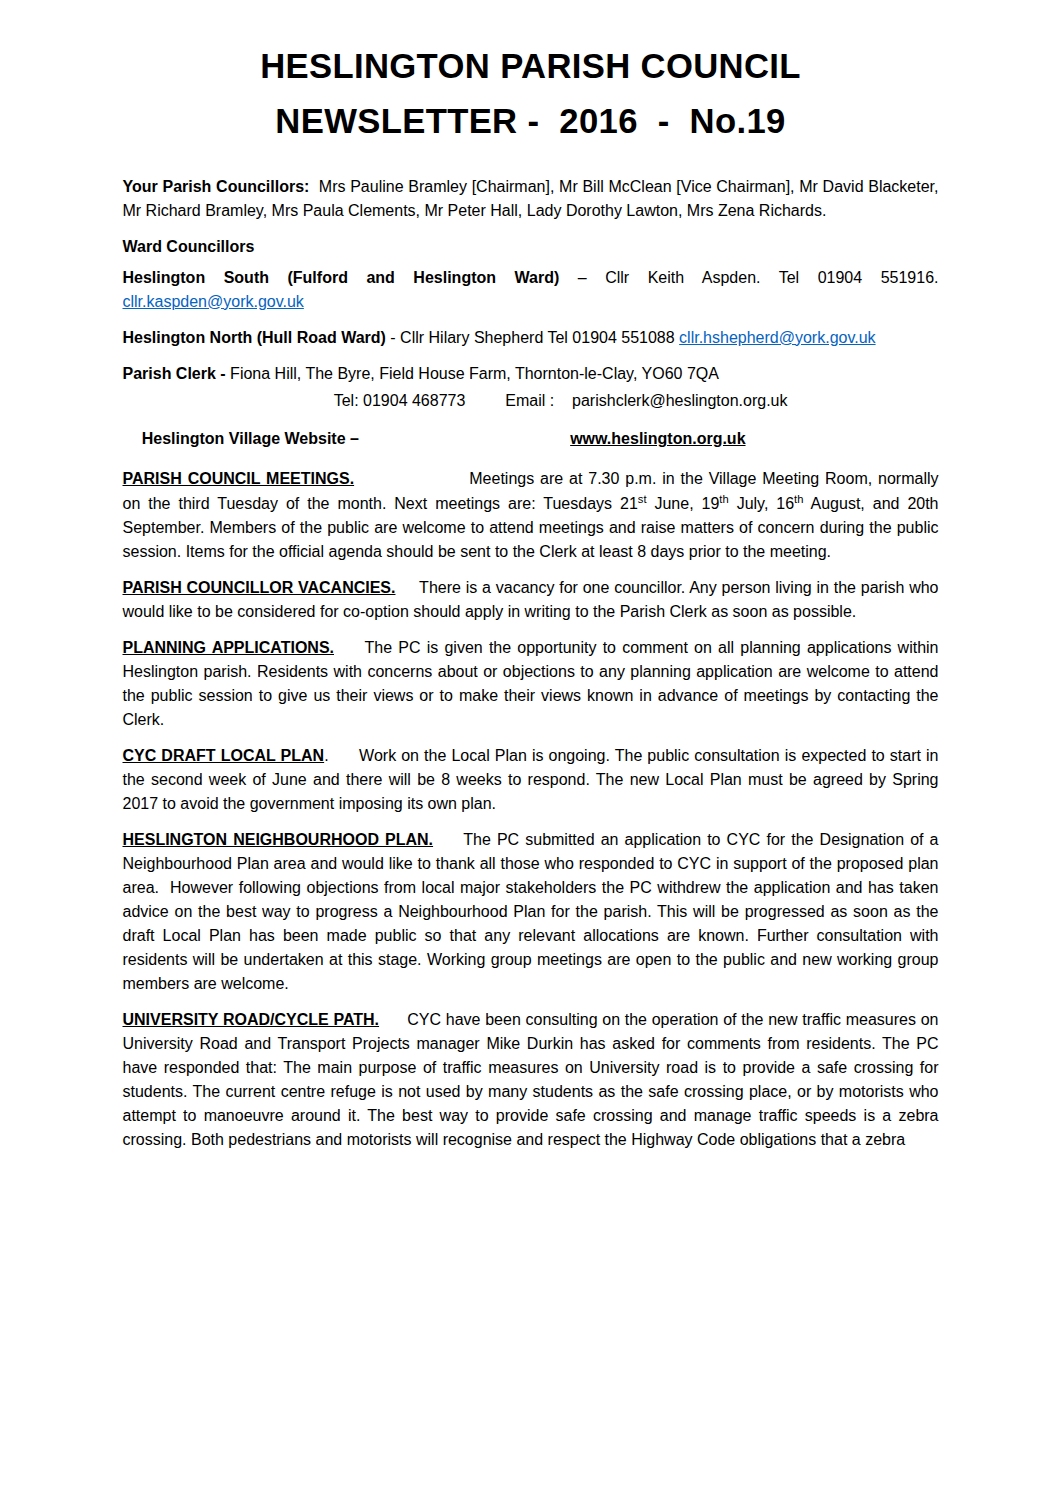HESLINGTON PARISH COUNCIL
NEWSLETTER - 2016 - No.19
Your Parish Councillors: Mrs Pauline Bramley [Chairman], Mr Bill McClean [Vice Chairman], Mr David Blacketer, Mr Richard Bramley, Mrs Paula Clements, Mr Peter Hall, Lady Dorothy Lawton, Mrs Zena Richards.
Ward Councillors
Heslington South (Fulford and Heslington Ward) – Cllr Keith Aspden. Tel 01904 551916. cllr.kaspden@york.gov.uk
Heslington North (Hull Road Ward) - Cllr Hilary Shepherd Tel 01904 551088 cllr.hshepherd@york.gov.uk
Parish Clerk - Fiona Hill, The Byre, Field House Farm, Thornton-le-Clay, YO60 7QA
Tel: 01904 468773 Email : parishclerk@heslington.org.uk
Heslington Village Website –www.heslington.org.uk
PARISH COUNCIL MEETINGS. Meetings are at 7.30 p.m. in the Village Meeting Room, normally on the third Tuesday of the month. Next meetings are: Tuesdays 21st June, 19th July, 16th August, and 20th September. Members of the public are welcome to attend meetings and raise matters of concern during the public session. Items for the official agenda should be sent to the Clerk at least 8 days prior to the meeting.
PARISH COUNCILLOR VACANCIES. There is a vacancy for one councillor. Any person living in the parish who would like to be considered for co-option should apply in writing to the Parish Clerk as soon as possible.
PLANNING APPLICATIONS. The PC is given the opportunity to comment on all planning applications within Heslington parish. Residents with concerns about or objections to any planning application are welcome to attend the public session to give us their views or to make their views known in advance of meetings by contacting the Clerk.
CYC DRAFT LOCAL PLAN. Work on the Local Plan is ongoing. The public consultation is expected to start in the second week of June and there will be 8 weeks to respond. The new Local Plan must be agreed by Spring 2017 to avoid the government imposing its own plan.
HESLINGTON NEIGHBOURHOOD PLAN. The PC submitted an application to CYC for the Designation of a Neighbourhood Plan area and would like to thank all those who responded to CYC in support of the proposed plan area. However following objections from local major stakeholders the PC withdrew the application and has taken advice on the best way to progress a Neighbourhood Plan for the parish. This will be progressed as soon as the draft Local Plan has been made public so that any relevant allocations are known. Further consultation with residents will be undertaken at this stage. Working group meetings are open to the public and new working group members are welcome.
UNIVERSITY ROAD/CYCLE PATH. CYC have been consulting on the operation of the new traffic measures on University Road and Transport Projects manager Mike Durkin has asked for comments from residents. The PC have responded that: The main purpose of traffic measures on University road is to provide a safe crossing for students. The current centre refuge is not used by many students as the safe crossing place, or by motorists who attempt to manoeuvre around it. The best way to provide safe crossing and manage traffic speeds is a zebra crossing. Both pedestrians and motorists will recognise and respect the Highway Code obligations that a zebra